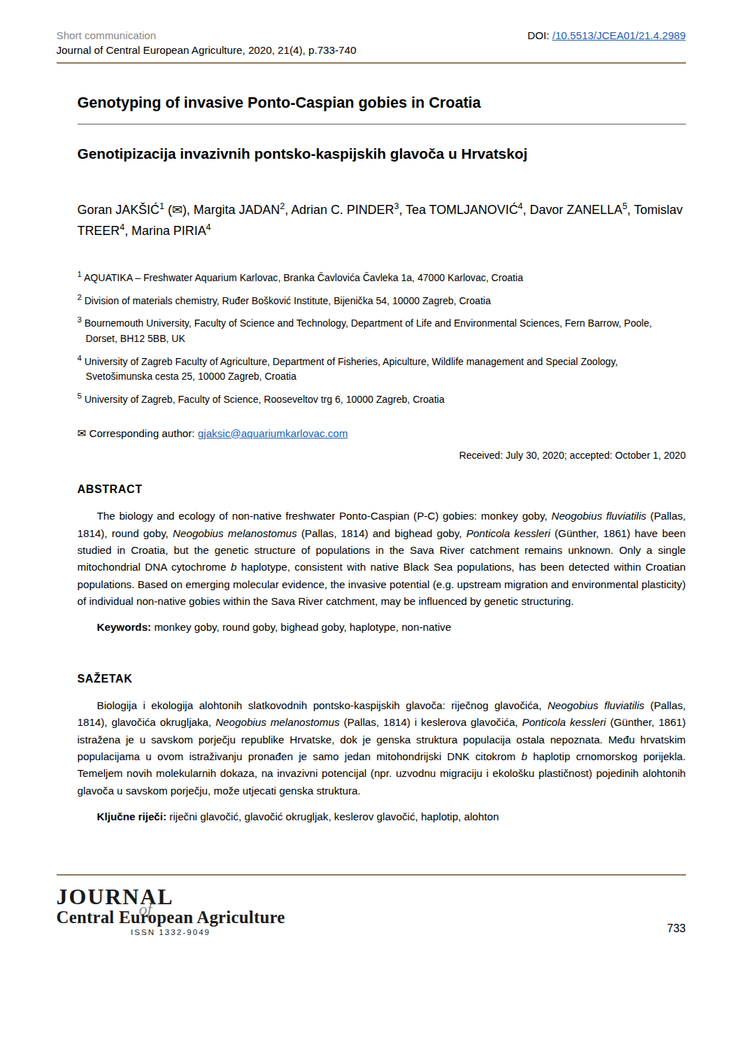Short communication
Journal of Central European Agriculture, 2020, 21(4), p.733-740
DOI: /10.5513/JCEA01/21.4.2989
Genotyping of invasive Ponto-Caspian gobies in Croatia
Genotipizacija invazivnih pontsko-kaspijskih glavoča u Hrvatskoj
Goran JAKŠIĆ1 (✉), Margita JADAN2, Adrian C. PINDER3, Tea TOMLJANOVIĆ4, Davor ZANELLA5, Tomislav TREER4, Marina PIRIA4
1 AQUATIKA – Freshwater Aquarium Karlovac, Branka Čavlovića Čavleka 1a, 47000 Karlovac, Croatia
2 Division of materials chemistry, Ruđer Bošković Institute, Bijenička 54, 10000 Zagreb, Croatia
3 Bournemouth University, Faculty of Science and Technology, Department of Life and Environmental Sciences, Fern Barrow, Poole, Dorset, BH12 5BB, UK
4 University of Zagreb Faculty of Agriculture, Department of Fisheries, Apiculture, Wildlife management and Special Zoology, Svetošimunska cesta 25, 10000 Zagreb, Croatia
5 University of Zagreb, Faculty of Science, Rooseveltov trg 6, 10000 Zagreb, Croatia
✉ Corresponding author: gjaksic@aquariumkarlovac.com
Received: July 30, 2020; accepted: October 1, 2020
ABSTRACT
The biology and ecology of non-native freshwater Ponto-Caspian (P-C) gobies: monkey goby, Neogobius fluviatilis (Pallas, 1814), round goby, Neogobius melanostomus (Pallas, 1814) and bighead goby, Ponticola kessleri (Günther, 1861) have been studied in Croatia, but the genetic structure of populations in the Sava River catchment remains unknown. Only a single mitochondrial DNA cytochrome b haplotype, consistent with native Black Sea populations, has been detected within Croatian populations. Based on emerging molecular evidence, the invasive potential (e.g. upstream migration and environmental plasticity) of individual non-native gobies within the Sava River catchment, may be influenced by genetic structuring.
Keywords: monkey goby, round goby, bighead goby, haplotype, non-native
SAŽETAK
Biologija i ekologija alohtonih slatkovodnih pontsko-kaspijskih glavoča: riječnog glavočića, Neogobius fluviatilis (Pallas, 1814), glavočića okrugljaka, Neogobius melanostomus (Pallas, 1814) i keslerova glavočića, Ponticola kessleri (Günther, 1861) istražena je u savskom porječju republike Hrvatske, dok je genska struktura populacija ostala nepoznata. Među hrvatskim populacijama u ovom istraživanju pronađen je samo jedan mitohondrijski DNK citokrom b haplotip crnomorskog porijekla. Temeljem novih molekularnih dokaza, na invazivni potencijal (npr. uzvodnu migraciju i ekološku plastičnost) pojedinih alohtonih glavoča u savskom porječju, može utjecati genska struktura.
Ključne riječi: riječni glavočić, glavočić okrugljak, keslerov glavočić, haplotip, alohton
JOURNAL
of
Central European Agriculture
ISSN 1332-9049
733